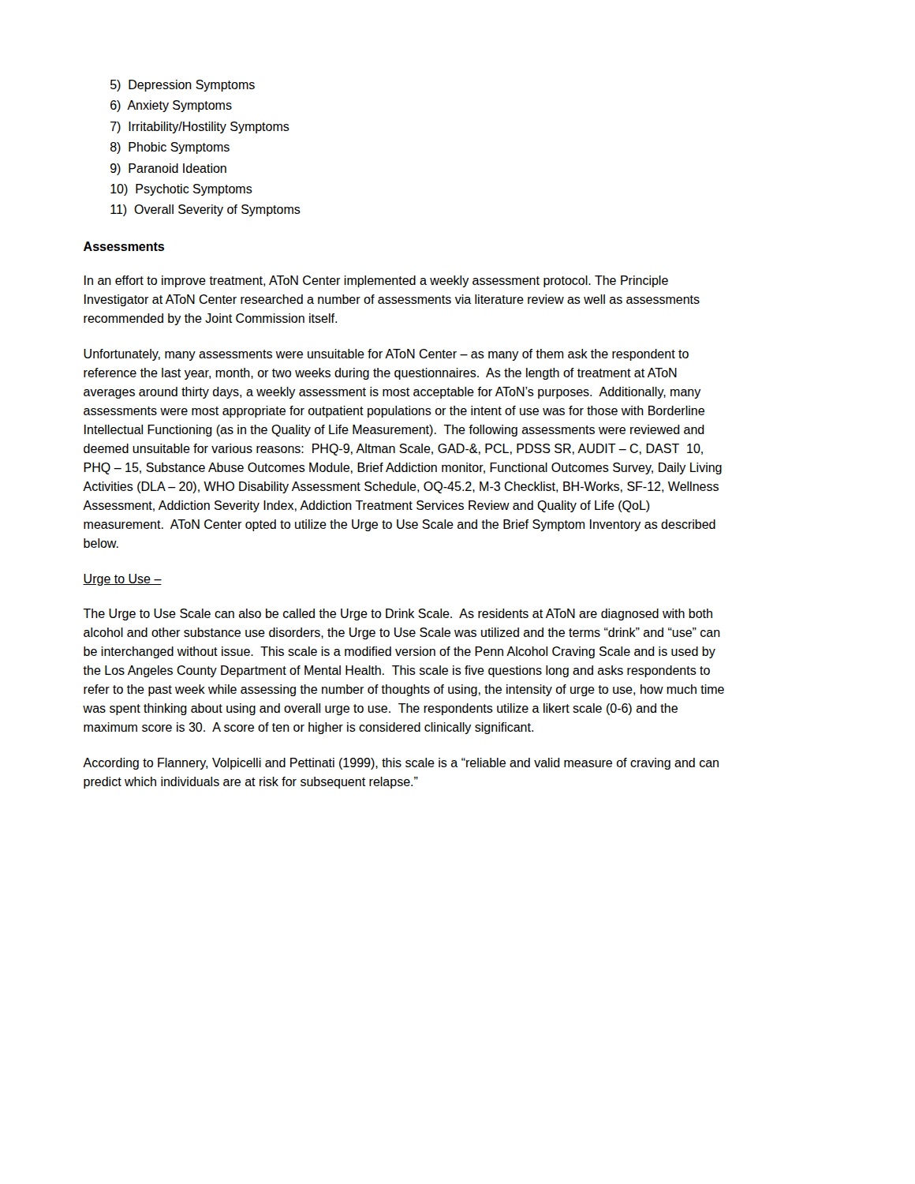5) Depression Symptoms
6) Anxiety Symptoms
7) Irritability/Hostility Symptoms
8) Phobic Symptoms
9) Paranoid Ideation
10) Psychotic Symptoms
11) Overall Severity of Symptoms
Assessments
In an effort to improve treatment, AToN Center implemented a weekly assessment protocol. The Principle Investigator at AToN Center researched a number of assessments via literature review as well as assessments recommended by the Joint Commission itself.
Unfortunately, many assessments were unsuitable for AToN Center – as many of them ask the respondent to reference the last year, month, or two weeks during the questionnaires. As the length of treatment at AToN averages around thirty days, a weekly assessment is most acceptable for AToN’s purposes. Additionally, many assessments were most appropriate for outpatient populations or the intent of use was for those with Borderline Intellectual Functioning (as in the Quality of Life Measurement). The following assessments were reviewed and deemed unsuitable for various reasons: PHQ-9, Altman Scale, GAD-&, PCL, PDSS SR, AUDIT – C, DAST 10, PHQ – 15, Substance Abuse Outcomes Module, Brief Addiction monitor, Functional Outcomes Survey, Daily Living Activities (DLA – 20), WHO Disability Assessment Schedule, OQ-45.2, M-3 Checklist, BH-Works, SF-12, Wellness Assessment, Addiction Severity Index, Addiction Treatment Services Review and Quality of Life (QoL) measurement. AToN Center opted to utilize the Urge to Use Scale and the Brief Symptom Inventory as described below.
Urge to Use –
The Urge to Use Scale can also be called the Urge to Drink Scale. As residents at AToN are diagnosed with both alcohol and other substance use disorders, the Urge to Use Scale was utilized and the terms “drink” and “use” can be interchanged without issue. This scale is a modified version of the Penn Alcohol Craving Scale and is used by the Los Angeles County Department of Mental Health. This scale is five questions long and asks respondents to refer to the past week while assessing the number of thoughts of using, the intensity of urge to use, how much time was spent thinking about using and overall urge to use. The respondents utilize a likert scale (0-6) and the maximum score is 30. A score of ten or higher is considered clinically significant.
According to Flannery, Volpicelli and Pettinati (1999), this scale is a “reliable and valid measure of craving and can predict which individuals are at risk for subsequent relapse.”